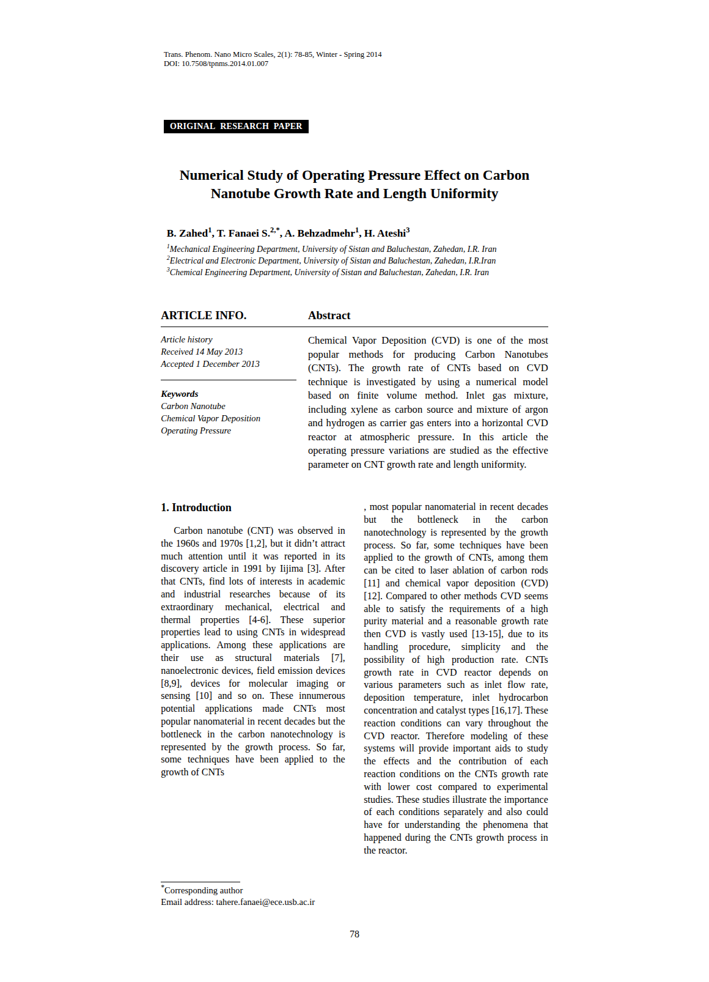Trans. Phenom. Nano Micro Scales, 2(1): 78-85, Winter - Spring 2014
DOI: 10.7508/tpnms.2014.01.007
ORIGINAL RESEARCH PAPER
Numerical Study of Operating Pressure Effect on Carbon Nanotube Growth Rate and Length Uniformity
B. Zahed1, T. Fanaei S.2,*, A. Behzadmehr1, H. Ateshi3
1Mechanical Engineering Department, University of Sistan and Baluchestan, Zahedan, I.R. Iran
2Electrical and Electronic Department, University of Sistan and Baluchestan, Zahedan, I.R.Iran
3Chemical Engineering Department, University of Sistan and Baluchestan, Zahedan, I.R. Iran
| ARTICLE INFO. Article history Received 14 May 2013 Accepted 1 December 2013 Keywords Carbon Nanotube Chemical Vapor Deposition Operating Pressure | Abstract Chemical Vapor Deposition (CVD) is one of the most popular methods for producing Carbon Nanotubes (CNTs). The growth rate of CNTs based on CVD technique is investigated by using a numerical model based on finite volume method. Inlet gas mixture, including xylene as carbon source and mixture of argon and hydrogen as carrier gas enters into a horizontal CVD reactor at atmospheric pressure. In this article the operating pressure variations are studied as the effective parameter on CNT growth rate and length uniformity. |
1. Introduction
Carbon nanotube (CNT) was observed in the 1960s and 1970s [1,2], but it didn’t attract much attention until it was reported in its discovery article in 1991 by Iijima [3]. After that CNTs, find lots of interests in academic and industrial researches because of its extraordinary mechanical, electrical and thermal properties [4-6]. These superior properties lead to using CNTs in widespread applications. Among these applications are their use as structural materials [7], nanoelectronic devices, field emission devices [8,9], devices for molecular imaging or sensing [10] and so on. These innumerous potential applications made CNTs most popular nanomaterial in recent decades but the bottleneck in the carbon nanotechnology is represented by the growth process. So far, some techniques have been applied to the growth of CNTs
, most popular nanomaterial in recent decades but the bottleneck in the carbon nanotechnology is represented by the growth process. So far, some techniques have been applied to the growth of CNTs, among them can be cited to laser ablation of carbon rods [11] and chemical vapor deposition (CVD) [12]. Compared to other methods CVD seems able to satisfy the requirements of a high purity material and a reasonable growth rate then CVD is vastly used [13-15], due to its handling procedure, simplicity and the possibility of high production rate. CNTs growth rate in CVD reactor depends on various parameters such as inlet flow rate, deposition temperature, inlet hydrocarbon concentration and catalyst types [16,17]. These reaction conditions can vary throughout the CVD reactor. Therefore modeling of these systems will provide important aids to study the effects and the contribution of each reaction conditions on the CNTs growth rate with lower cost compared to experimental studies. These studies illustrate the importance of each conditions separately and also could have for understanding the phenomena that happened during the CNTs growth process in the reactor.
*Corresponding author
Email address: tahere.fanaei@ece.usb.ac.ir
78